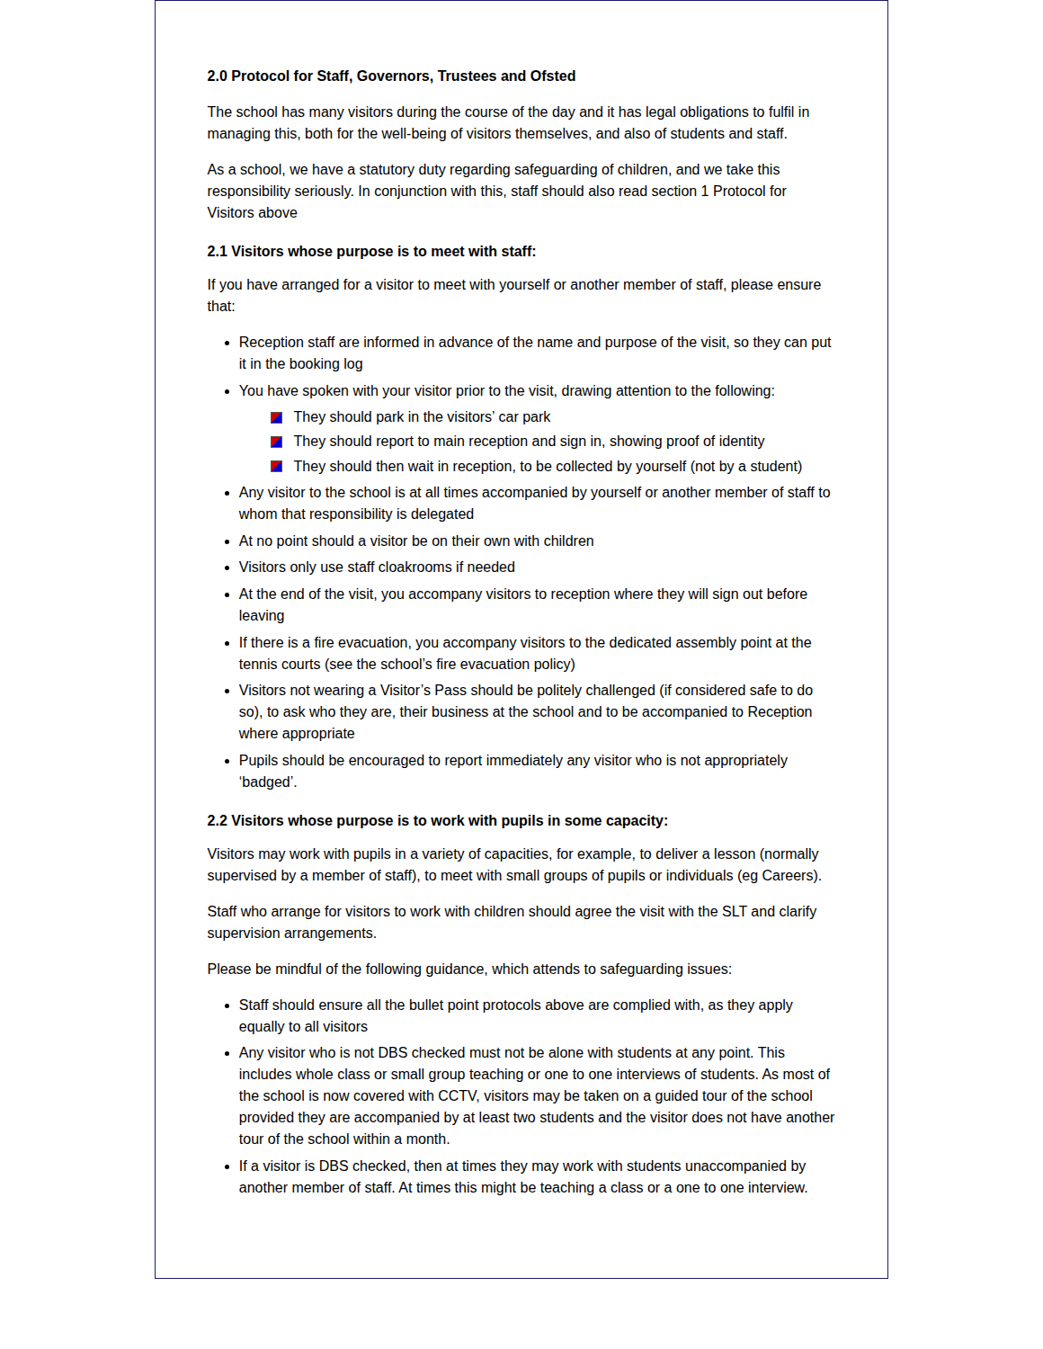2.0 Protocol for Staff, Governors, Trustees and Ofsted
The school has many visitors during the course of the day and it has legal obligations to fulfil in managing this, both for the well-being of visitors themselves, and also of students and staff.
As a school, we have a statutory duty regarding safeguarding of children, and we take this responsibility seriously. In conjunction with this, staff should also read section 1 Protocol for Visitors above
2.1 Visitors whose purpose is to meet with staff:
If you have arranged for a visitor to meet with yourself or another member of staff, please ensure that:
Reception staff are informed in advance of the name and purpose of the visit, so they can put it in the booking log
You have spoken with your visitor prior to the visit, drawing attention to the following:
They should park in the visitors’ car park
They should report to main reception and sign in, showing proof of identity
They should then wait in reception, to be collected by yourself (not by a student)
Any visitor to the school is at all times accompanied by yourself or another member of staff to whom that responsibility is delegated
At no point should a visitor be on their own with children
Visitors only use staff cloakrooms if needed
At the end of the visit, you accompany visitors to reception where they will sign out before leaving
If there is a fire evacuation, you accompany visitors to the dedicated assembly point at the tennis courts (see the school’s fire evacuation policy)
Visitors not wearing a Visitor’s Pass should be politely challenged (if considered safe to do so), to ask who they are, their business at the school and to be accompanied to Reception where appropriate
Pupils should be encouraged to report immediately any visitor who is not appropriately ‘badged’.
2.2 Visitors whose purpose is to work with pupils in some capacity:
Visitors may work with pupils in a variety of capacities, for example, to deliver a lesson (normally supervised by a member of staff), to meet with small groups of pupils or individuals (eg Careers).
Staff who arrange for visitors to work with children should agree the visit with the SLT and clarify supervision arrangements.
Please be mindful of the following guidance, which attends to safeguarding issues:
Staff should ensure all the bullet point protocols above are complied with, as they apply equally to all visitors
Any visitor who is not DBS checked must not be alone with students at any point. This includes whole class or small group teaching or one to one interviews of students. As most of the school is now covered with CCTV, visitors may be taken on a guided tour of the school provided they are accompanied by at least two students and the visitor does not have another tour of the school within a month.
If a visitor is DBS checked, then at times they may work with students unaccompanied by another member of staff. At times this might be teaching a class or a one to one interview.